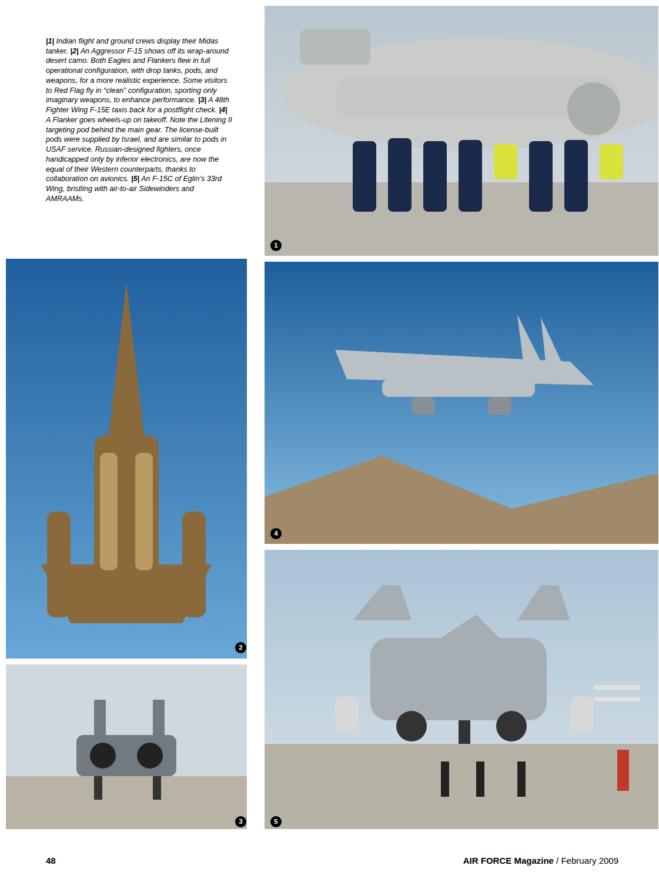|1| Indian flight and ground crews display their Midas tanker. |2| An Aggressor F-15 shows off its wrap-around desert camo. Both Eagles and Flankers flew in full operational configuration, with drop tanks, pods, and weapons, for a more realistic experience. Some visitors to Red Flag fly in “clean” configuration, sporting only imaginary weapons, to enhance performance. |3| A 48th Fighter Wing F-15E taxis back for a postflight check. |4| A Flanker goes wheels-up on takeoff. Note the Litening II targeting pod behind the main gear. The license-built pods were supplied by Israel, and are similar to pods in USAF service. Russian-designed fighters, once handicapped only by inferior electronics, are now the equal of their Western counterparts, thanks to collaboration on avionics. |5| An F-15C of Eglin’s 33rd Wing, bristling with air-to-air Sidewinders and AMRAAMs.
1
2
3
4
5
48
AIR FORCE Magazine / February 2009